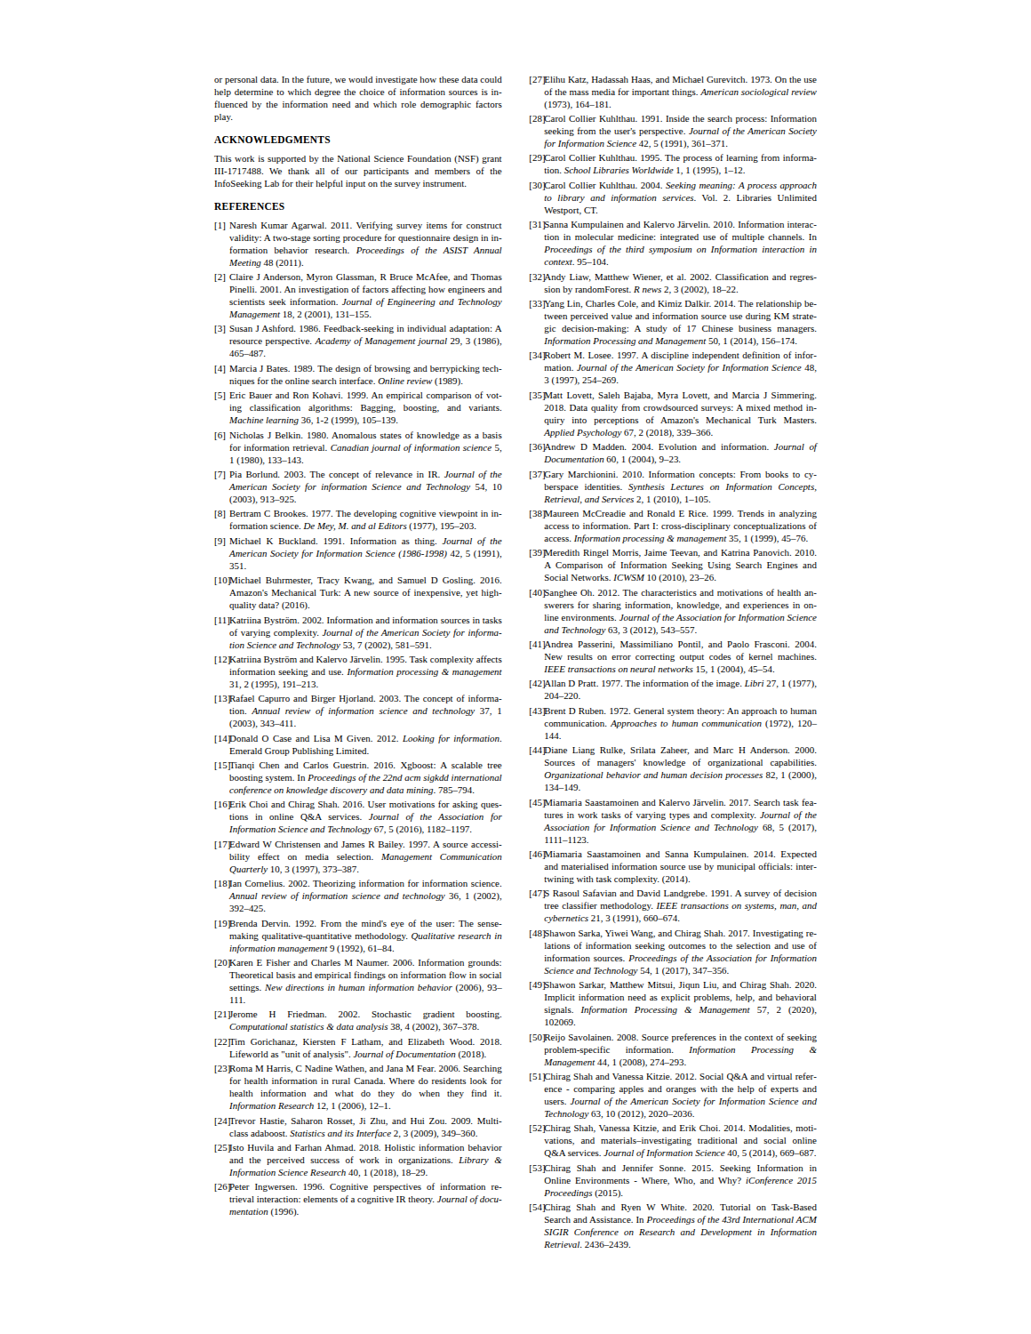or personal data. In the future, we would investigate how these data could help determine to which degree the choice of information sources is influenced by the information need and which role demographic factors play.
Acknowledgments
This work is supported by the National Science Foundation (NSF) grant III-1717488. We thank all of our participants and members of the InfoSeeking Lab for their helpful input on the survey instrument.
References
Naresh Kumar Agarwal. 2011. Verifying survey items for construct validity: A two-stage sorting procedure for questionnaire design in information behavior research. Proceedings of the ASIST Annual Meeting 48 (2011).
Claire J Anderson, Myron Glassman, R Bruce McAfee, and Thomas Pinelli. 2001. An investigation of factors affecting how engineers and scientists seek information. Journal of Engineering and Technology Management 18, 2 (2001), 131–155.
Susan J Ashford. 1986. Feedback-seeking in individual adaptation: A resource perspective. Academy of Management journal 29, 3 (1986), 465–487.
Marcia J Bates. 1989. The design of browsing and berrypicking techniques for the online search interface. Online review (1989).
Eric Bauer and Ron Kohavi. 1999. An empirical comparison of voting classification algorithms: Bagging, boosting, and variants. Machine learning 36, 1-2 (1999), 105–139.
Nicholas J Belkin. 1980. Anomalous states of knowledge as a basis for information retrieval. Canadian journal of information science 5, 1 (1980), 133–143.
Pia Borlund. 2003. The concept of relevance in IR. Journal of the American Society for information Science and Technology 54, 10 (2003), 913–925.
Bertram C Brookes. 1977. The developing cognitive viewpoint in information science. De Mey, M. and al Editors (1977), 195–203.
Michael K Buckland. 1991. Information as thing. Journal of the American Society for Information Science (1986-1998) 42, 5 (1991), 351.
Michael Buhrmester, Tracy Kwang, and Samuel D Gosling. 2016. Amazon's Mechanical Turk: A new source of inexpensive, yet high-quality data? (2016).
Katriina Byström. 2002. Information and information sources in tasks of varying complexity. Journal of the American Society for information Science and Technology 53, 7 (2002), 581–591.
Katriina Byström and Kalervo Järvelin. 1995. Task complexity affects information seeking and use. Information processing & management 31, 2 (1995), 191–213.
Rafael Capurro and Birger Hjorland. 2003. The concept of information. Annual review of information science and technology 37, 1 (2003), 343–411.
Donald O Case and Lisa M Given. 2012. Looking for information. Emerald Group Publishing Limited.
Tianqi Chen and Carlos Guestrin. 2016. Xgboost: A scalable tree boosting system. In Proceedings of the 22nd acm sigkdd international conference on knowledge discovery and data mining. 785–794.
Erik Choi and Chirag Shah. 2016. User motivations for asking questions in online Q&A services. Journal of the Association for Information Science and Technology 67, 5 (2016), 1182–1197.
Edward W Christensen and James R Bailey. 1997. A source accessibility effect on media selection. Management Communication Quarterly 10, 3 (1997), 373–387.
Ian Cornelius. 2002. Theorizing information for information science. Annual review of information science and technology 36, 1 (2002), 392–425.
Brenda Dervin. 1992. From the mind's eye of the user: The sense-making qualitative-quantitative methodology. Qualitative research in information management 9 (1992), 61–84.
Karen E Fisher and Charles M Naumer. 2006. Information grounds: Theoretical basis and empirical findings on information flow in social settings. New directions in human information behavior (2006), 93–111.
Jerome H Friedman. 2002. Stochastic gradient boosting. Computational statistics & data analysis 38, 4 (2002), 367–378.
Tim Gorichanaz, Kiersten F Latham, and Elizabeth Wood. 2018. Lifeworld as "unit of analysis". Journal of Documentation (2018).
Roma M Harris, C Nadine Wathen, and Jana M Fear. 2006. Searching for health information in rural Canada. Where do residents look for health information and what do they do when they find it. Information Research 12, 1 (2006), 12–1.
Trevor Hastie, Saharon Rosset, Ji Zhu, and Hui Zou. 2009. Multi-class adaboost. Statistics and its Interface 2, 3 (2009), 349–360.
Isto Huvila and Farhan Ahmad. 2018. Holistic information behavior and the perceived success of work in organizations. Library & Information Science Research 40, 1 (2018), 18–29.
Peter Ingwersen. 1996. Cognitive perspectives of information retrieval interaction: elements of a cognitive IR theory. Journal of documentation (1996).
Elihu Katz, Hadassah Haas, and Michael Gurevitch. 1973. On the use of the mass media for important things. American sociological review (1973), 164–181.
Carol Collier Kuhlthau. 1991. Inside the search process: Information seeking from the user's perspective. Journal of the American Society for Information Science 42, 5 (1991), 361–371.
Carol Collier Kuhlthau. 1995. The process of learning from information. School Libraries Worldwide 1, 1 (1995), 1–12.
Carol Collier Kuhlthau. 2004. Seeking meaning: A process approach to library and information services. Vol. 2. Libraries Unlimited Westport, CT.
Sanna Kumpulainen and Kalervo Järvelin. 2010. Information interaction in molecular medicine: integrated use of multiple channels. In Proceedings of the third symposium on Information interaction in context. 95–104.
Andy Liaw, Matthew Wiener, et al. 2002. Classification and regression by randomForest. R news 2, 3 (2002), 18–22.
Yang Lin, Charles Cole, and Kimiz Dalkir. 2014. The relationship between perceived value and information source use during KM strategic decision-making: A study of 17 Chinese business managers. Information Processing and Management 50, 1 (2014), 156–174.
Robert M. Losee. 1997. A discipline independent definition of information. Journal of the American Society for Information Science 48, 3 (1997), 254–269.
Matt Lovett, Saleh Bajaba, Myra Lovett, and Marcia J Simmering. 2018. Data quality from crowdsourced surveys: A mixed method inquiry into perceptions of Amazon's Mechanical Turk Masters. Applied Psychology 67, 2 (2018), 339–366.
Andrew D Madden. 2004. Evolution and information. Journal of Documentation 60, 1 (2004), 9–23.
Gary Marchionini. 2010. Information concepts: From books to cyberspace identities. Synthesis Lectures on Information Concepts, Retrieval, and Services 2, 1 (2010), 1–105.
Maureen McCreadie and Ronald E Rice. 1999. Trends in analyzing access to information. Part I: cross-disciplinary conceptualizations of access. Information processing & management 35, 1 (1999), 45–76.
Meredith Ringel Morris, Jaime Teevan, and Katrina Panovich. 2010. A Comparison of Information Seeking Using Search Engines and Social Networks. ICWSM 10 (2010), 23–26.
Sanghee Oh. 2012. The characteristics and motivations of health answerers for sharing information, knowledge, and experiences in online environments. Journal of the Association for Information Science and Technology 63, 3 (2012), 543–557.
Andrea Passerini, Massimiliano Pontil, and Paolo Frasconi. 2004. New results on error correcting output codes of kernel machines. IEEE transactions on neural networks 15, 1 (2004), 45–54.
Allan D Pratt. 1977. The information of the image. Libri 27, 1 (1977), 204–220.
Brent D Ruben. 1972. General system theory: An approach to human communication. Approaches to human communication (1972), 120–144.
Diane Liang Rulke, Srilata Zaheer, and Marc H Anderson. 2000. Sources of managers' knowledge of organizational capabilities. Organizational behavior and human decision processes 82, 1 (2000), 134–149.
Miamaria Saastamoinen and Kalervo Järvelin. 2017. Search task features in work tasks of varying types and complexity. Journal of the Association for Information Science and Technology 68, 5 (2017), 1111–1123.
Miamaria Saastamoinen and Sanna Kumpulainen. 2014. Expected and materialised information source use by municipal officials: intertwining with task complexity. (2014).
S Rasoul Safavian and David Landgrebe. 1991. A survey of decision tree classifier methodology. IEEE transactions on systems, man, and cybernetics 21, 3 (1991), 660–674.
Shawon Sarka, Yiwei Wang, and Chirag Shah. 2017. Investigating relations of information seeking outcomes to the selection and use of information sources. Proceedings of the Association for Information Science and Technology 54, 1 (2017), 347–356.
Shawon Sarkar, Matthew Mitsui, Jiqun Liu, and Chirag Shah. 2020. Implicit information need as explicit problems, help, and behavioral signals. Information Processing & Management 57, 2 (2020), 102069.
Reijo Savolainen. 2008. Source preferences in the context of seeking problem-specific information. Information Processing & Management 44, 1 (2008), 274–293.
Chirag Shah and Vanessa Kitzie. 2012. Social Q&A and virtual reference - comparing apples and oranges with the help of experts and users. Journal of the American Society for Information Science and Technology 63, 10 (2012), 2020–2036.
Chirag Shah, Vanessa Kitzie, and Erik Choi. 2014. Modalities, motivations, and materials–investigating traditional and social online Q&A services. Journal of Information Science 40, 5 (2014), 669–687.
Chirag Shah and Jennifer Sonne. 2015. Seeking Information in Online Environments - Where, Who, and Why? iConference 2015 Proceedings (2015).
Chirag Shah and Ryen W White. 2020. Tutorial on Task-Based Search and Assistance. In Proceedings of the 43rd International ACM SIGIR Conference on Research and Development in Information Retrieval. 2436–2439.